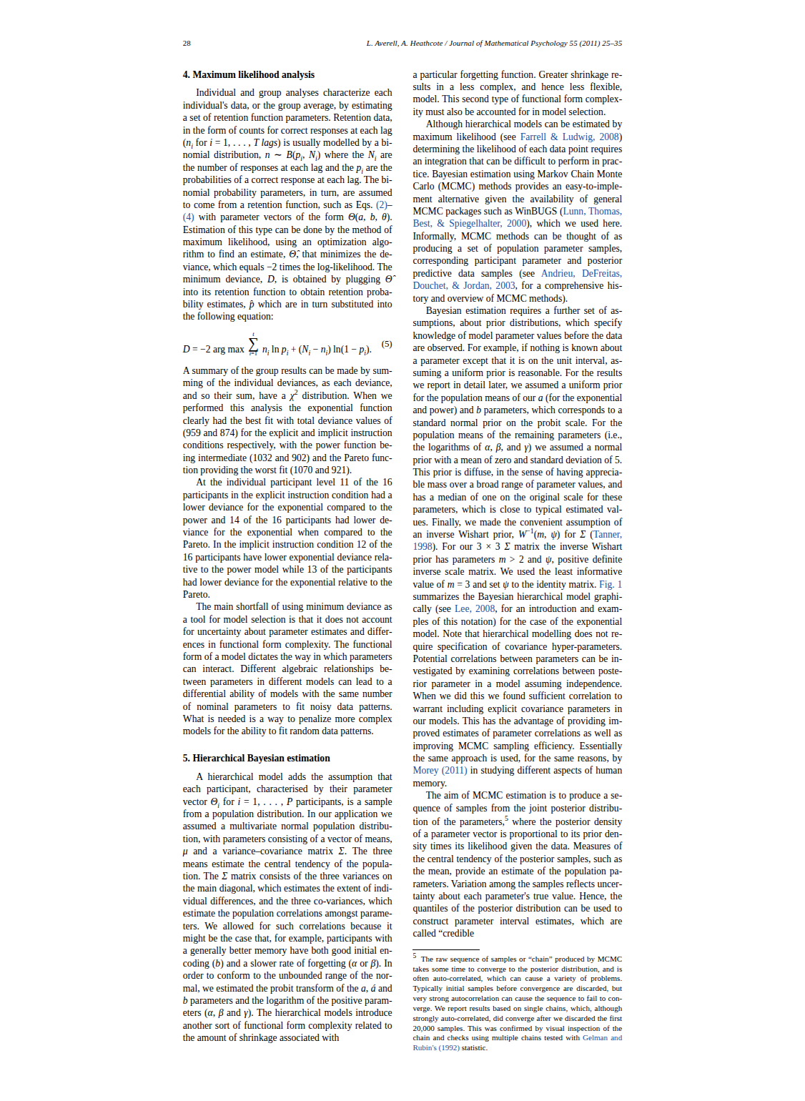28 L. Averell, A. Heathcote / Journal of Mathematical Psychology 55 (2011) 25–35
4. Maximum likelihood analysis
Individual and group analyses characterize each individual's data, or the group average, by estimating a set of retention function parameters. Retention data, in the form of counts for correct responses at each lag (ni for i = 1, . . . , T lags) is usually modelled by a binomial distribution, n ∼ B(pi, Ni) where the Ni are the number of responses at each lag and the pi are the probabilities of a correct response at each lag. The binomial probability parameters, in turn, are assumed to come from a retention function, such as Eqs. (2)–(4) with parameter vectors of the form Θ(a, b, θ). Estimation of this type can be done by the method of maximum likelihood, using an optimization algorithm to find an estimate, Θ̂, that minimizes the deviance, which equals −2 times the log-likelihood. The minimum deviance, D, is obtained by plugging Θ̂ into its retention function to obtain retention probability estimates, p̂ which are in turn substituted into the following equation:
D = −2 arg max t∑i=1 ni ln pi + (Ni − ni) ln(1 − pi). (5)
A summary of the group results can be made by summing of the individual deviances, as each deviance, and so their sum, have a χ2 distribution. When we performed this analysis the exponential function clearly had the best fit with total deviance values of (959 and 874) for the explicit and implicit instruction conditions respectively, with the power function being intermediate (1032 and 902) and the Pareto function providing the worst fit (1070 and 921).
At the individual participant level 11 of the 16 participants in the explicit instruction condition had a lower deviance for the exponential compared to the power and 14 of the 16 participants had lower deviance for the exponential when compared to the Pareto. In the implicit instruction condition 12 of the 16 participants have lower exponential deviance relative to the power model while 13 of the participants had lower deviance for the exponential relative to the Pareto.
The main shortfall of using minimum deviance as a tool for model selection is that it does not account for uncertainty about parameter estimates and differences in functional form complexity. The functional form of a model dictates the way in which parameters can interact. Different algebraic relationships between parameters in different models can lead to a differential ability of models with the same number of nominal parameters to fit noisy data patterns. What is needed is a way to penalize more complex models for the ability to fit random data patterns.
5. Hierarchical Bayesian estimation
A hierarchical model adds the assumption that each participant, characterised by their parameter vector Θi for i = 1, . . . , P participants, is a sample from a population distribution. In our application we assumed a multivariate normal population distribution, with parameters consisting of a vector of means, μ and a variance–covariance matrix Σ. The three means estimate the central tendency of the population. The Σ matrix consists of the three variances on the main diagonal, which estimates the extent of individual differences, and the three co-variances, which estimate the population correlations amongst parameters. We allowed for such correlations because it might be the case that, for example, participants with a generally better memory have both good initial encoding (b) and a slower rate of forgetting (α or β). In order to conform to the unbounded range of the normal, we estimated the probit transform of the a, á and b parameters and the logarithm of the positive parameters (α, β and γ). The hierarchical models introduce another sort of functional form complexity related to the amount of shrinkage associated with
a particular forgetting function. Greater shrinkage results in a less complex, and hence less flexible, model. This second type of functional form complexity must also be accounted for in model selection.
Although hierarchical models can be estimated by maximum likelihood (see Farrell & Ludwig, 2008) determining the likelihood of each data point requires an integration that can be difficult to perform in practice. Bayesian estimation using Markov Chain Monte Carlo (MCMC) methods provides an easy-to-implement alternative given the availability of general MCMC packages such as WinBUGS (Lunn, Thomas, Best, & Spiegelhalter, 2000), which we used here. Informally, MCMC methods can be thought of as producing a set of population parameter samples, corresponding participant parameter and posterior predictive data samples (see Andrieu, DeFreitas, Douchet, & Jordan, 2003, for a comprehensive history and overview of MCMC methods).
Bayesian estimation requires a further set of assumptions, about prior distributions, which specify knowledge of model parameter values before the data are observed. For example, if nothing is known about a parameter except that it is on the unit interval, assuming a uniform prior is reasonable. For the results we report in detail later, we assumed a uniform prior for the population means of our a (for the exponential and power) and b parameters, which corresponds to a standard normal prior on the probit scale. For the population means of the remaining parameters (i.e., the logarithms of α, β, and γ) we assumed a normal prior with a mean of zero and standard deviation of 5. This prior is diffuse, in the sense of having appreciable mass over a broad range of parameter values, and has a median of one on the original scale for these parameters, which is close to typical estimated values. Finally, we made the convenient assumption of an inverse Wishart prior, W−1(m, ψ) for Σ (Tanner, 1998). For our 3 × 3 Σ matrix the inverse Wishart prior has parameters m > 2 and ψ, positive definite inverse scale matrix. We used the least informative value of m = 3 and set ψ to the identity matrix. Fig. 1 summarizes the Bayesian hierarchical model graphically (see Lee, 2008, for an introduction and examples of this notation) for the case of the exponential model. Note that hierarchical modelling does not require specification of covariance hyper-parameters. Potential correlations between parameters can be investigated by examining correlations between posterior parameter in a model assuming independence. When we did this we found sufficient correlation to warrant including explicit covariance parameters in our models. This has the advantage of providing improved estimates of parameter correlations as well as improving MCMC sampling efficiency. Essentially the same approach is used, for the same reasons, by Morey (2011) in studying different aspects of human memory.
The aim of MCMC estimation is to produce a sequence of samples from the joint posterior distribution of the parameters,5 where the posterior density of a parameter vector is proportional to its prior density times its likelihood given the data. Measures of the central tendency of the posterior samples, such as the mean, provide an estimate of the population parameters. Variation among the samples reflects uncertainty about each parameter's true value. Hence, the quantiles of the posterior distribution can be used to construct parameter interval estimates, which are called “credible
5 The raw sequence of samples or “chain” produced by MCMC takes some time to converge to the posterior distribution, and is often auto-correlated, which can cause a variety of problems. Typically initial samples before convergence are discarded, but very strong autocorrelation can cause the sequence to fail to converge. We report results based on single chains, which, although strongly auto-correlated, did converge after we discarded the first 20,000 samples. This was confirmed by visual inspection of the chain and checks using multiple chains tested with Gelman and Rubin's (1992) statistic.